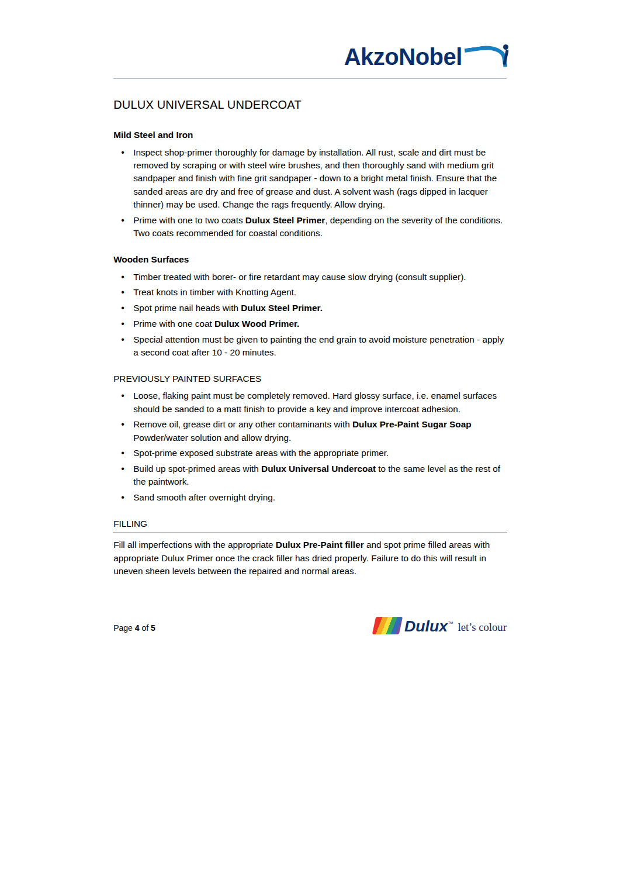AkzoNobel
DULUX UNIVERSAL UNDERCOAT
Mild Steel and Iron
Inspect shop-primer thoroughly for damage by installation. All rust, scale and dirt must be removed by scraping or with steel wire brushes, and then thoroughly sand with medium grit sandpaper and finish with fine grit sandpaper - down to a bright metal finish. Ensure that the sanded areas are dry and free of grease and dust. A solvent wash (rags dipped in lacquer thinner) may be used. Change the rags frequently. Allow drying.
Prime with one to two coats Dulux Steel Primer, depending on the severity of the conditions. Two coats recommended for coastal conditions.
Wooden Surfaces
Timber treated with borer- or fire retardant may cause slow drying (consult supplier).
Treat knots in timber with Knotting Agent.
Spot prime nail heads with Dulux Steel Primer.
Prime with one coat Dulux Wood Primer.
Special attention must be given to painting the end grain to avoid moisture penetration - apply a second coat after 10 - 20 minutes.
PREVIOUSLY PAINTED SURFACES
Loose, flaking paint must be completely removed. Hard glossy surface, i.e. enamel surfaces should be sanded to a matt finish to provide a key and improve intercoat adhesion.
Remove oil, grease dirt or any other contaminants with Dulux Pre-Paint Sugar Soap Powder/water solution and allow drying.
Spot-prime exposed substrate areas with the appropriate primer.
Build up spot-primed areas with Dulux Universal Undercoat to the same level as the rest of the paintwork.
Sand smooth after overnight drying.
FILLING
Fill all imperfections with the appropriate Dulux Pre-Paint filler and spot prime filled areas with appropriate Dulux Primer once the crack filler has dried properly. Failure to do this will result in uneven sheen levels between the repaired and normal areas.
Page 4 of 5
Dulux™ let’s colour